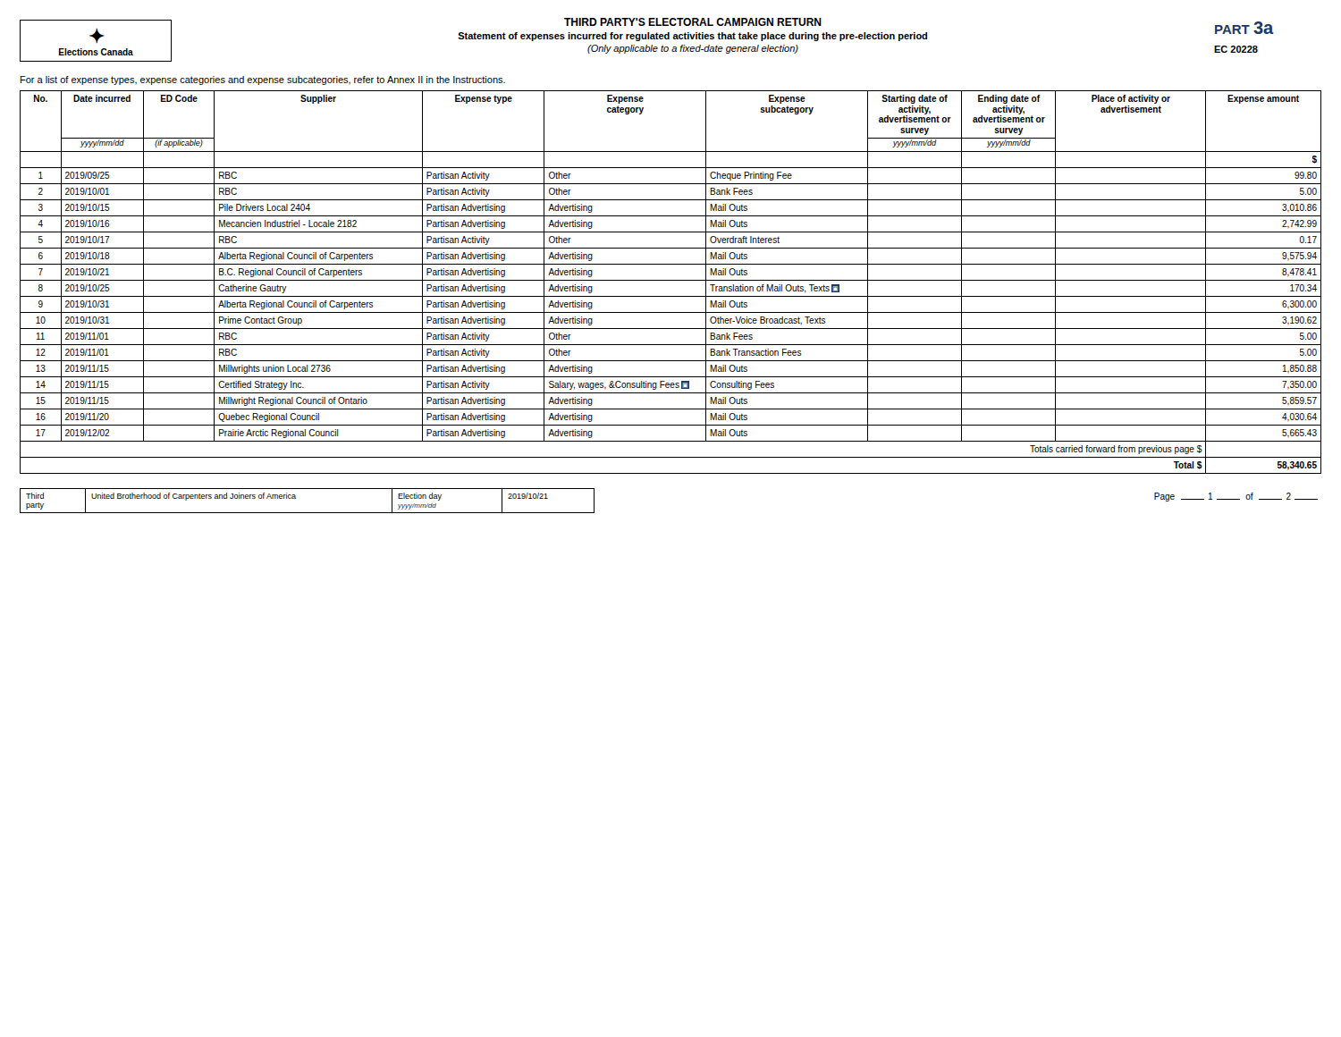✦
Elections Canada
Third Party's Electoral Campaign Return
Statement of expenses incurred for regulated activities that take place during the pre-election period
(Only applicable to a fixed-date general election)
PART 3a
EC 20228
For a list of expense types, expense categories and expense subcategories, refer to Annex II in the Instructions.
| No. | Date incurred | ED Code | Supplier | Expense type | Expense category | Expense subcategory | Starting date of activity, advertisement or survey | Ending date of activity, advertisement or survey | Place of activity or advertisement | Expense amount |
| --- | --- | --- | --- | --- | --- | --- | --- | --- | --- | --- |
| yyyy/mm/dd | (if applicable) | yyyy/mm/dd | yyyy/mm/dd |
| | | | | | | | | | | $ |
| 1 | 2019/09/25 | | RBC | Partisan Activity | Other | Cheque Printing Fee | | | | 99.80 |
| 2 | 2019/10/01 | | RBC | Partisan Activity | Other | Bank Fees | | | | 5.00 |
| 3 | 2019/10/15 | | Pile Drivers Local 2404 | Partisan Advertising | Advertising | Mail Outs | | | | 3,010.86 |
| 4 | 2019/10/16 | | Mecancien Industriel - Locale 2182 | Partisan Advertising | Advertising | Mail Outs | | | | 2,742.99 |
| 5 | 2019/10/17 | | RBC | Partisan Activity | Other | Overdraft Interest | | | | 0.17 |
| 6 | 2019/10/18 | | Alberta Regional Council of Carpenters | Partisan Advertising | Advertising | Mail Outs | | | | 9,575.94 |
| 7 | 2019/10/21 | | B.C. Regional Council of Carpenters | Partisan Advertising | Advertising | Mail Outs | | | | 8,478.41 |
| 8 | 2019/10/25 | | Catherine Gautry | Partisan Advertising | Advertising | Translation of Mail Outs, Texts ▣ | | | | 170.34 |
| 9 | 2019/10/31 | | Alberta Regional Council of Carpenters | Partisan Advertising | Advertising | Mail Outs | | | | 6,300.00 |
| 10 | 2019/10/31 | | Prime Contact Group | Partisan Advertising | Advertising | Other-Voice Broadcast, Texts | | | | 3,190.62 |
| 11 | 2019/11/01 | | RBC | Partisan Activity | Other | Bank Fees | | | | 5.00 |
| 12 | 2019/11/01 | | RBC | Partisan Activity | Other | Bank Transaction Fees | | | | 5.00 |
| 13 | 2019/11/15 | | Millwrights union Local 2736 | Partisan Advertising | Advertising | Mail Outs | | | | 1,850.88 |
| 14 | 2019/11/15 | | Certified Strategy Inc. | Partisan Activity | Salary, wages, &Consulting Fees ▣ | Consulting Fees | | | | 7,350.00 |
| 15 | 2019/11/15 | | Millwright Regional Council of Ontario | Partisan Advertising | Advertising | Mail Outs | | | | 5,859.57 |
| 16 | 2019/11/20 | | Quebec Regional Council | Partisan Advertising | Advertising | Mail Outs | | | | 4,030.64 |
| 17 | 2019/12/02 | | Prairie Arctic Regional Council | Partisan Advertising | Advertising | Mail Outs | | | | 5,665.43 |
| Totals carried forward from previous page $ | |
| Total $ | 58,340.65 |
| Third party | United Brotherhood of Carpenters and Joiners of America | Election day yyyy/mm/dd | 2019/10/21 |
Page 1 of 2